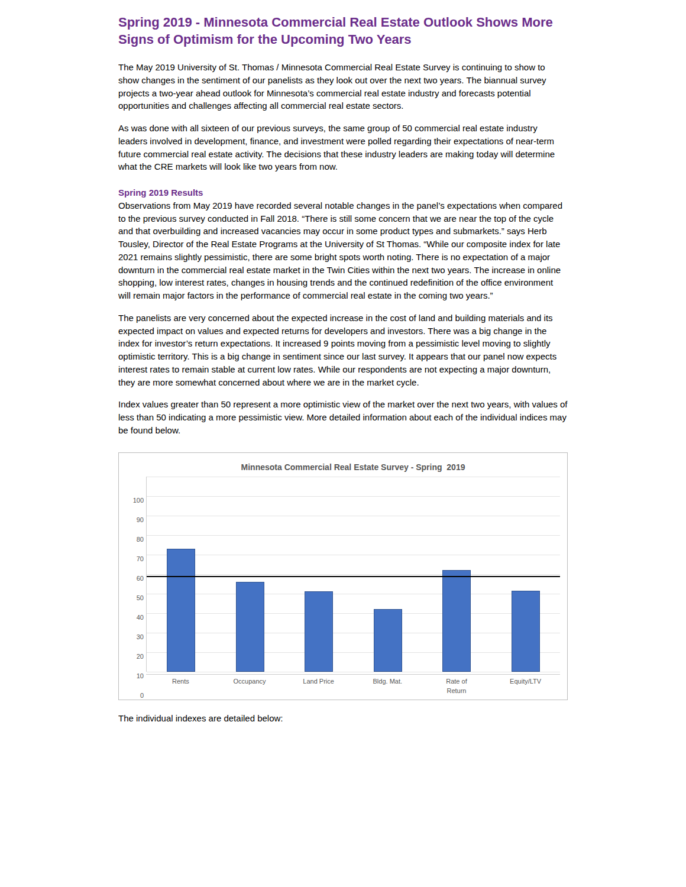Spring 2019 - Minnesota Commercial Real Estate Outlook Shows More Signs of Optimism for the Upcoming Two Years
The May 2019 University of St. Thomas / Minnesota Commercial Real Estate Survey is continuing to show to show changes in the sentiment of our panelists as they look out over the next two years. The biannual survey projects a two-year ahead outlook for Minnesota’s commercial real estate industry and forecasts potential opportunities and challenges affecting all commercial real estate sectors.
As was done with all sixteen of our previous surveys, the same group of 50 commercial real estate industry leaders involved in development, finance, and investment were polled regarding their expectations of near-term future commercial real estate activity. The decisions that these industry leaders are making today will determine what the CRE markets will look like two years from now.
Spring 2019 Results
Observations from May 2019 have recorded several notable changes in the panel’s expectations when compared to the previous survey conducted in Fall 2018. “There is still some concern that we are near the top of the cycle and that overbuilding and increased vacancies may occur in some product types and submarkets.” says Herb Tousley, Director of the Real Estate Programs at the University of St Thomas. “While our composite index for late 2021 remains slightly pessimistic, there are some bright spots worth noting. There is no expectation of a major downturn in the commercial real estate market in the Twin Cities within the next two years. The increase in online shopping, low interest rates, changes in housing trends and the continued redefinition of the office environment will remain major factors in the performance of commercial real estate in the coming two years.”
The panelists are very concerned about the expected increase in the cost of land and building materials and its expected impact on values and expected returns for developers and investors. There was a big change in the index for investor’s return expectations. It increased 9 points moving from a pessimistic level moving to slightly optimistic territory. This is a big change in sentiment since our last survey. It appears that our panel now expects interest rates to remain stable at current low rates. While our respondents are not expecting a major downturn, they are more somewhat concerned about where we are in the market cycle.
Index values greater than 50 represent a more optimistic view of the market over the next two years, with values of less than 50 indicating a more pessimistic view. More detailed information about each of the individual indices may be found below.
| 100 90 80 70 60 50 40 30 20 10 0 | Minnesota Commercial Real Estate Survey - Spring 2019 Rents Occupancy Land Price Bldg. Mat. Rate of Return Equity/LTV |
The individual indexes are detailed below: